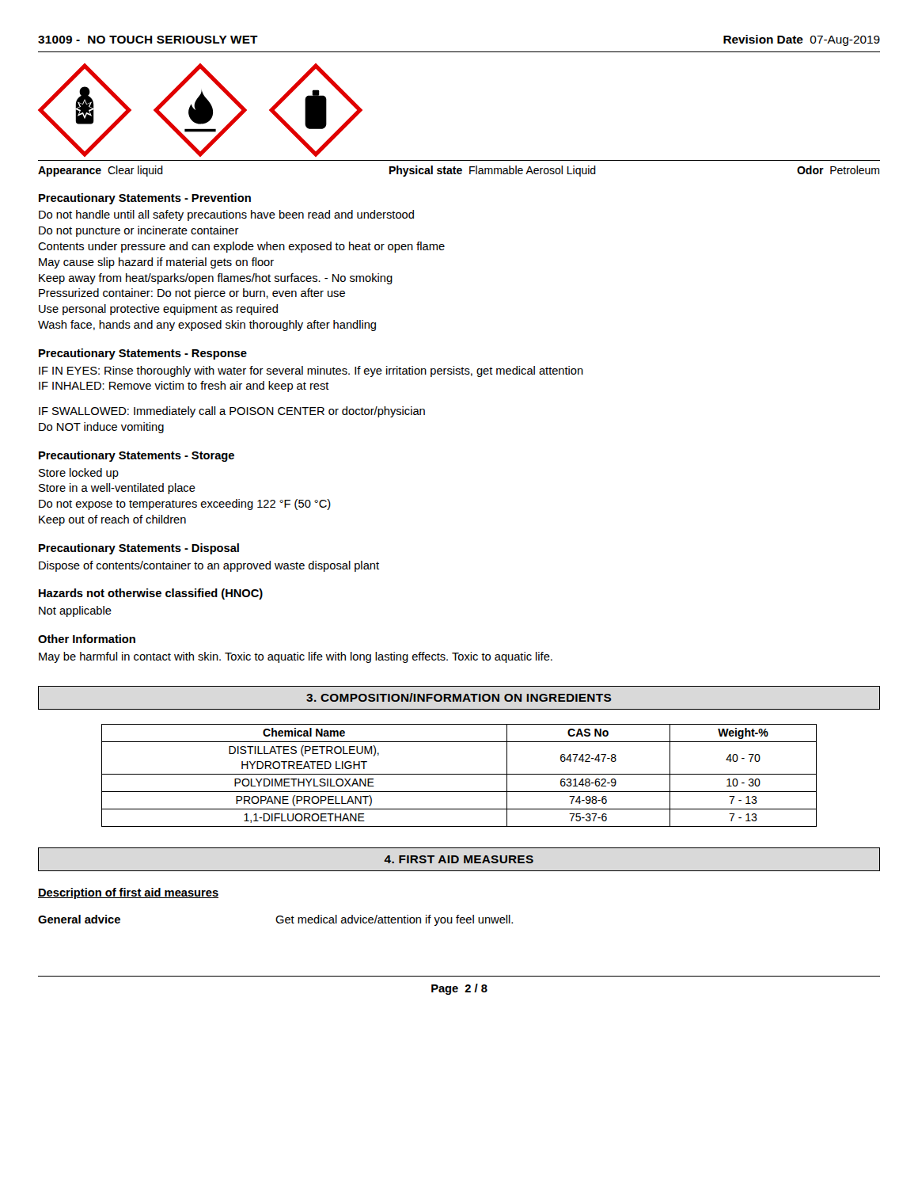31009 - NO TOUCH SERIOUSLY WET
Revision Date 07-Aug-2019
Appearance Clear liquid
Physical state Flammable Aerosol Liquid
Odor Petroleum
Precautionary Statements - Prevention
Do not handle until all safety precautions have been read and understood
Do not puncture or incinerate container
Contents under pressure and can explode when exposed to heat or open flame
May cause slip hazard if material gets on floor
Keep away from heat/sparks/open flames/hot surfaces. - No smoking
Pressurized container: Do not pierce or burn, even after use
Use personal protective equipment as required
Wash face, hands and any exposed skin thoroughly after handling
Precautionary Statements - Response
IF IN EYES: Rinse thoroughly with water for several minutes. If eye irritation persists, get medical attention
IF INHALED: Remove victim to fresh air and keep at rest
IF SWALLOWED: Immediately call a POISON CENTER or doctor/physician
Do NOT induce vomiting
Precautionary Statements - Storage
Store locked up
Store in a well-ventilated place
Do not expose to temperatures exceeding 122 °F (50 °C)
Keep out of reach of children
Precautionary Statements - Disposal
Dispose of contents/container to an approved waste disposal plant
Hazards not otherwise classified (HNOC)
Not applicable
Other Information
May be harmful in contact with skin. Toxic to aquatic life with long lasting effects. Toxic to aquatic life.
3. COMPOSITION/INFORMATION ON INGREDIENTS
| Chemical Name | CAS No | Weight-% |
| --- | --- | --- |
| DISTILLATES (PETROLEUM), HYDROTREATED LIGHT | 64742-47-8 | 40 - 70 |
| POLYDIMETHYLSILOXANE | 63148-62-9 | 10 - 30 |
| PROPANE (PROPELLANT) | 74-98-6 | 7 - 13 |
| 1,1-DIFLUOROETHANE | 75-37-6 | 7 - 13 |
4. FIRST AID MEASURES
Description of first aid measures
General advice
Get medical advice/attention if you feel unwell.
Page 2 / 8